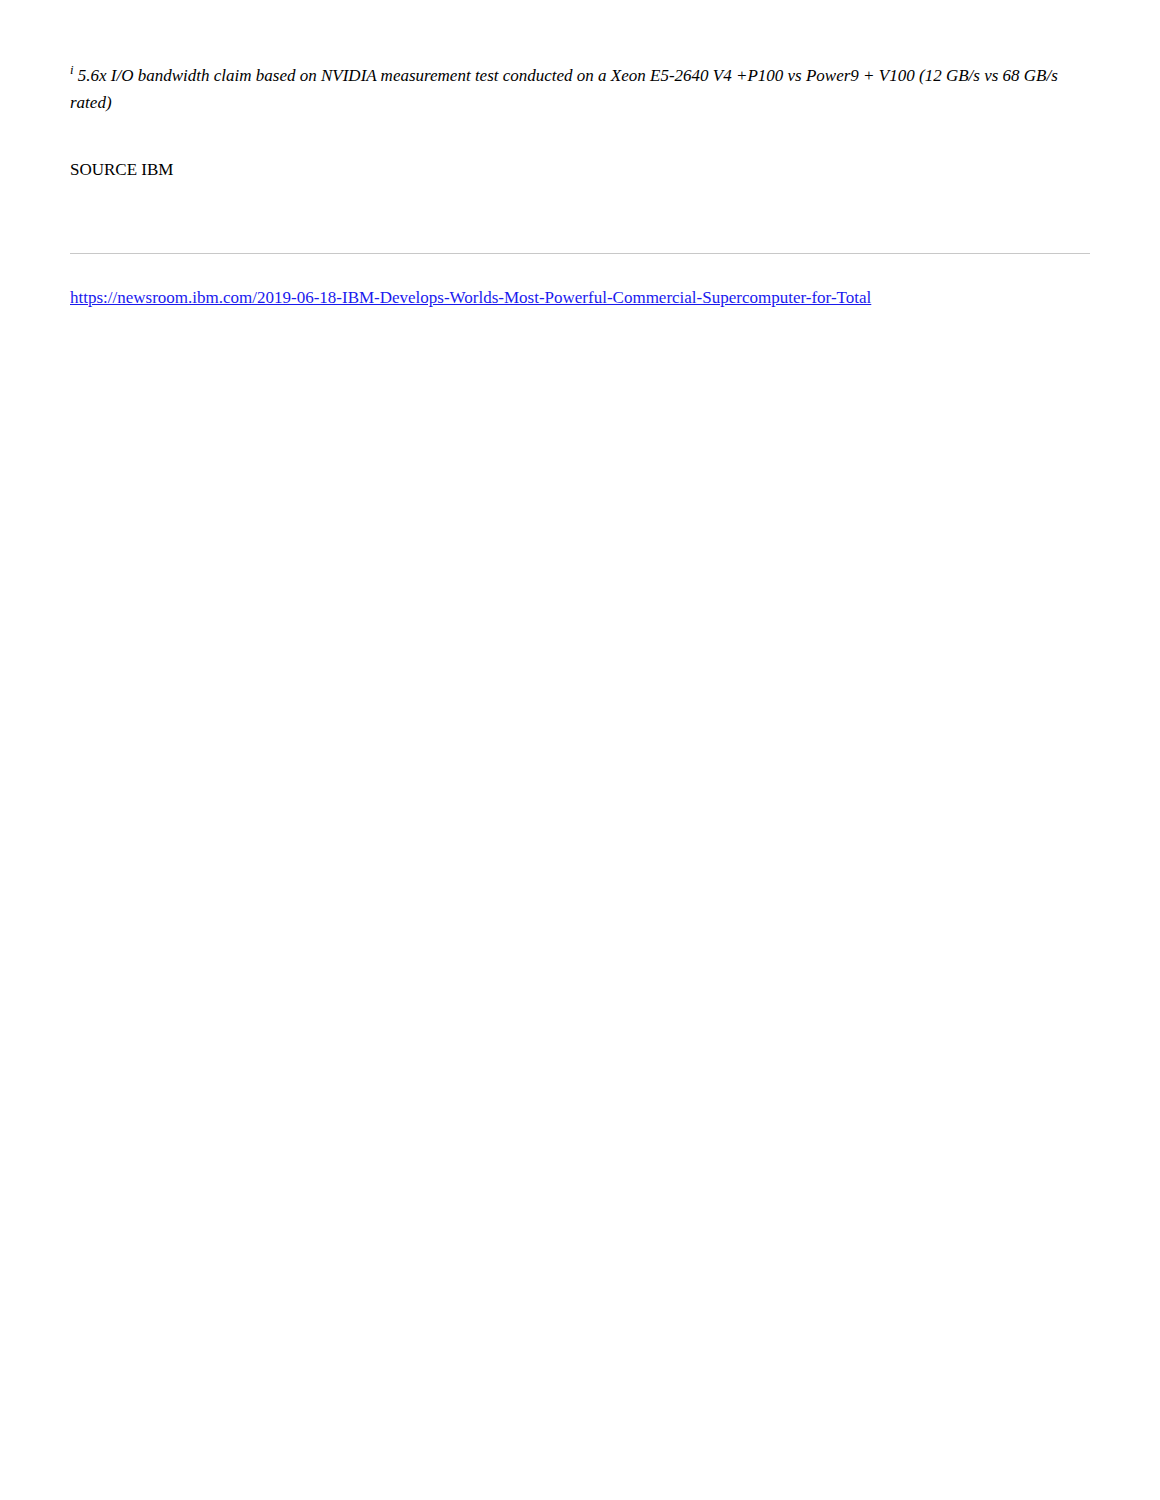i 5.6x I/O bandwidth claim based on NVIDIA measurement test conducted on a Xeon E5-2640 V4 +P100 vs Power9 + V100 (12 GB/s vs 68 GB/s rated)
SOURCE IBM
https://newsroom.ibm.com/2019-06-18-IBM-Develops-Worlds-Most-Powerful-Commercial-Supercomputer-for-Total